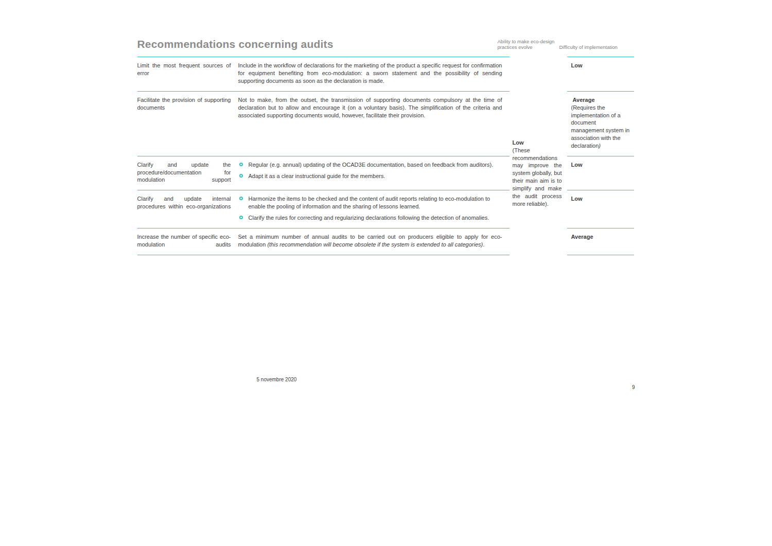Recommendations concerning audits
Ability to make eco-design practices evolve
Difficulty of implementation
| Limit the most frequent sources of error | Include in the workflow of declarations for the marketing of the product a specific request for confirmation for equipment benefiting from eco-modulation: a sworn statement and the possibility of sending supporting documents as soon as the declaration is made. | Low (These recommendations may improve the system globally, but their main aim is to simplify and make the audit process more reliable). | Low |
| Facilitate the provision of supporting documents | Not to make, from the outset, the transmission of supporting documents compulsory at the time of declaration but to allow and encourage it (on a voluntary basis). The simplification of the criteria and associated supporting documents would, however, facilitate their provision. | Average (Requires the implementation of a document management system in association with the declaration ) |
| Clarify and update the procedure/documentation for modulation support | Regular (e.g. annual) updating of the OCAD3E documentation, based on feedback from auditors). Adapt it as a clear instructional guide for the members. | Low |
| Clarify and update internal procedures within eco-organizations | Harmonize the items to be checked and the content of audit reports relating to eco-modulation to enable the pooling of information and the sharing of lessons learned. Clarify the rules for correcting and regularizing declarations following the detection of anomalies. | Low |
| Increase the number of specific eco-modulation audits | Set a minimum number of annual audits to be carried out on producers eligible to apply for eco-modulation (this recommendation will become obsolete if the system is extended to all categories) . | Average |
5 novembre 2020
9